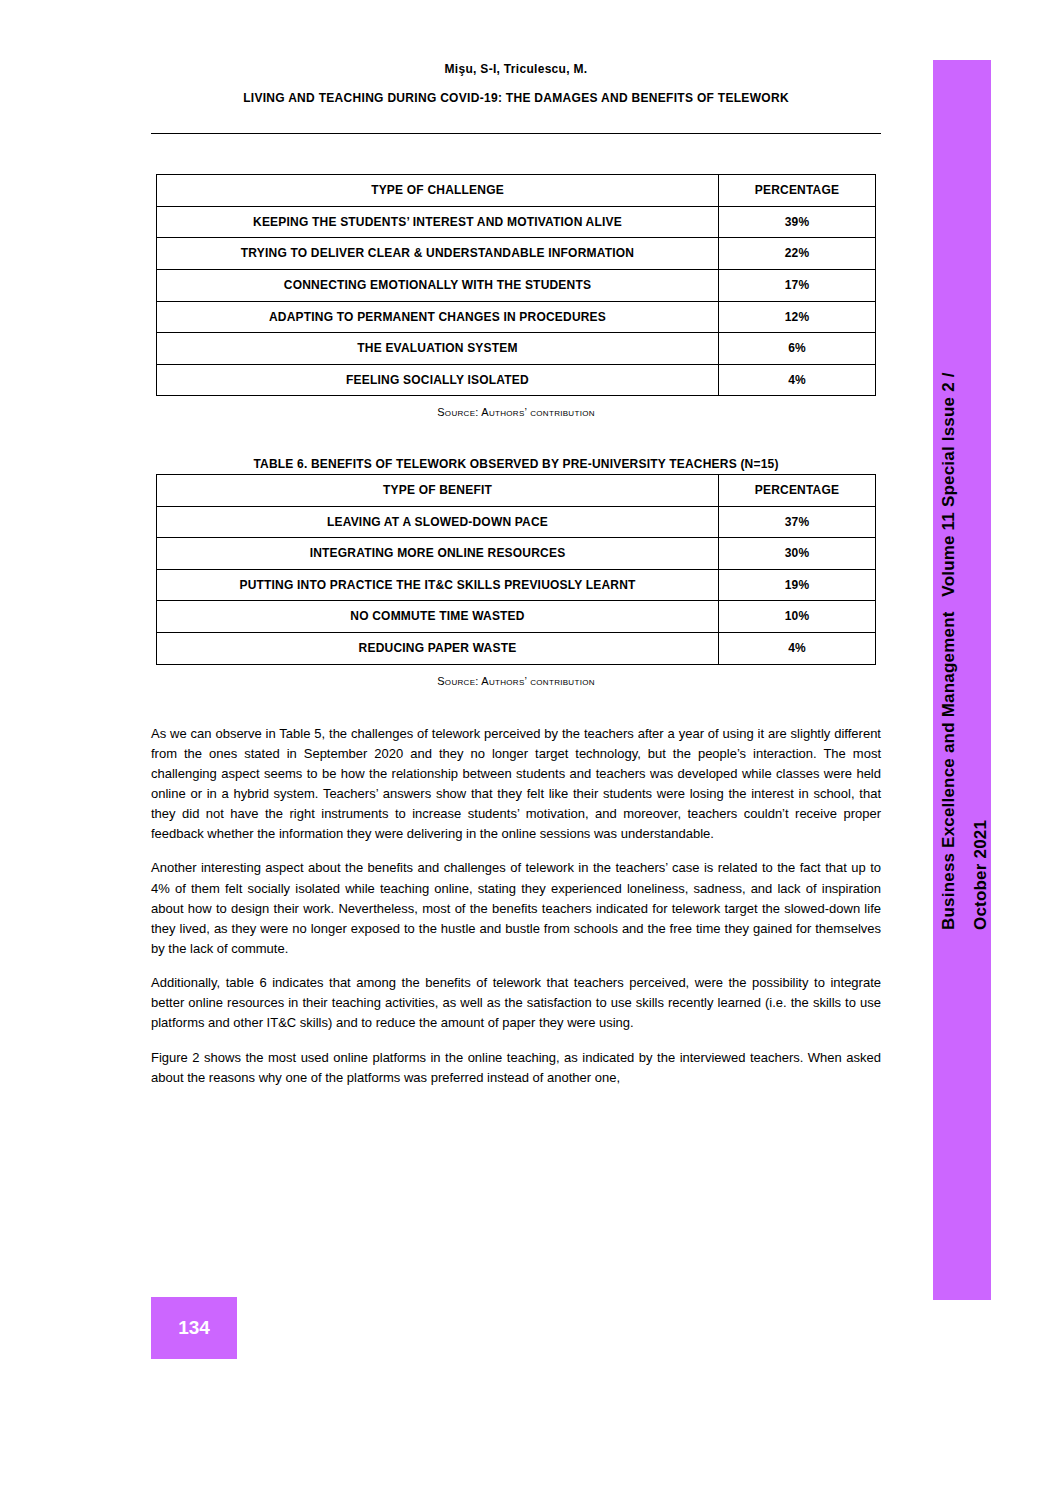Business Excellence and Management Volume 11 Special Issue 2 / October 2021
Mişu, S-I, Triculescu, M.
LIVING AND TEACHING DURING COVID-19: THE DAMAGES AND BENEFITS OF TELEWORK
| TYPE OF CHALLENGE | PERCENTAGE |
| --- | --- |
| KEEPING THE STUDENTS’ INTEREST AND MOTIVATION ALIVE | 39% |
| TRYING TO DELIVER CLEAR & UNDERSTANDABLE INFORMATION | 22% |
| CONNECTING EMOTIONALLY WITH THE STUDENTS | 17% |
| ADAPTING TO PERMANENT CHANGES IN PROCEDURES | 12% |
| THE EVALUATION SYSTEM | 6% |
| FEELING SOCIALLY ISOLATED | 4% |
Source: Authors’ contribution
TABLE 6. BENEFITS OF TELEWORK OBSERVED BY PRE-UNIVERSITY TEACHERS (N=15)
| TYPE OF BENEFIT | PERCENTAGE |
| --- | --- |
| LEAVING AT A SLOWED-DOWN PACE | 37% |
| INTEGRATING MORE ONLINE RESOURCES | 30% |
| PUTTING INTO PRACTICE THE IT&C SKILLS PREVIUOSLY LEARNT | 19% |
| NO COMMUTE TIME WASTED | 10% |
| REDUCING PAPER WASTE | 4% |
Source: Authors’ contribution
As we can observe in Table 5, the challenges of telework perceived by the teachers after a year of using it are slightly different from the ones stated in September 2020 and they no longer target technology, but the people’s interaction. The most challenging aspect seems to be how the relationship between students and teachers was developed while classes were held online or in a hybrid system. Teachers’ answers show that they felt like their students were losing the interest in school, that they did not have the right instruments to increase students’ motivation, and moreover, teachers couldn’t receive proper feedback whether the information they were delivering in the online sessions was understandable.
Another interesting aspect about the benefits and challenges of telework in the teachers’ case is related to the fact that up to 4% of them felt socially isolated while teaching online, stating they experienced loneliness, sadness, and lack of inspiration about how to design their work. Nevertheless, most of the benefits teachers indicated for telework target the slowed-down life they lived, as they were no longer exposed to the hustle and bustle from schools and the free time they gained for themselves by the lack of commute.
Additionally, table 6 indicates that among the benefits of telework that teachers perceived, were the possibility to integrate better online resources in their teaching activities, as well as the satisfaction to use skills recently learned (i.e. the skills to use platforms and other IT&C skills) and to reduce the amount of paper they were using.
Figure 2 shows the most used online platforms in the online teaching, as indicated by the interviewed teachers. When asked about the reasons why one of the platforms was preferred instead of another one,
134